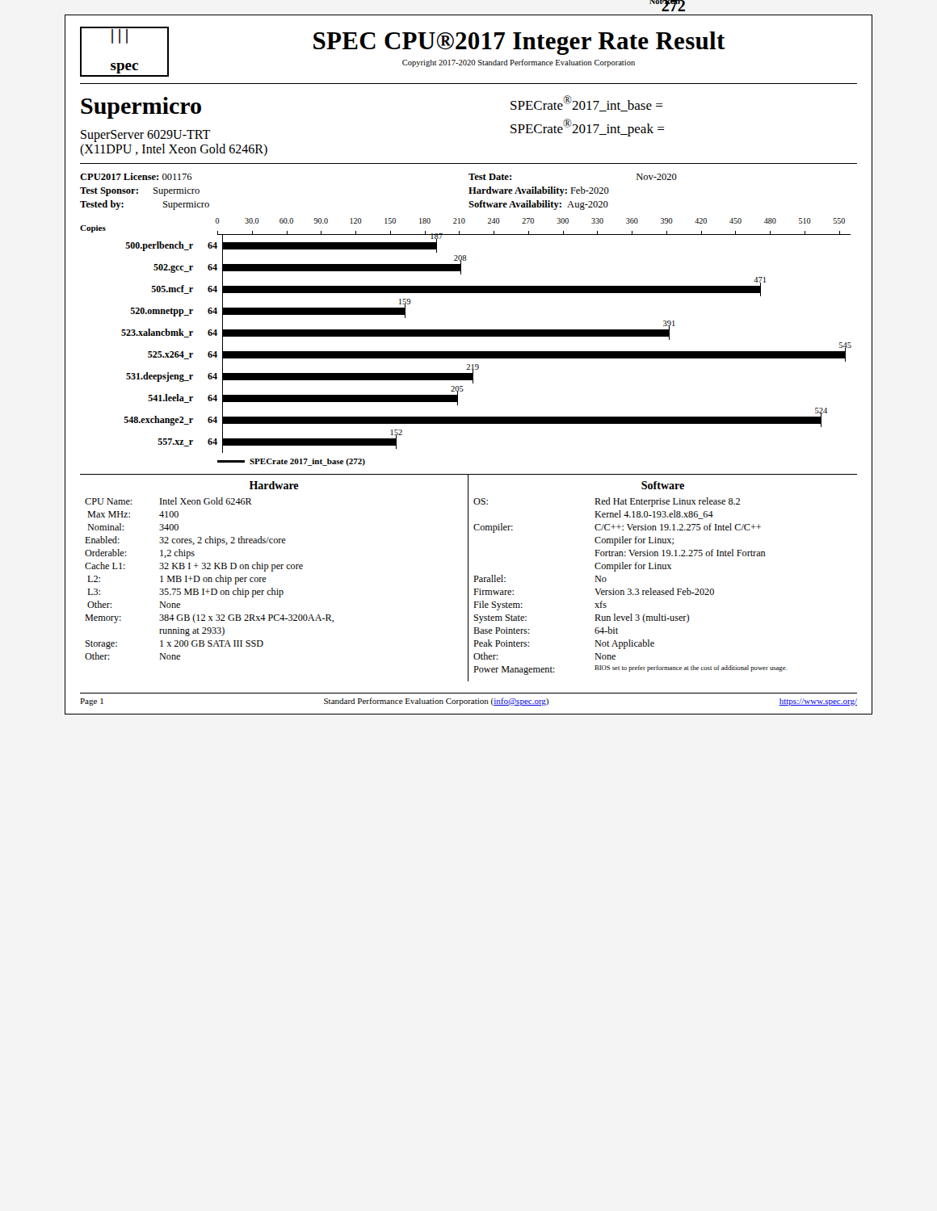⎢⎢⎢
spec
SPEC CPU®2017 Integer Rate Result
Copyright 2017-2020 Standard Performance Evaluation Corporation
Supermicro
SuperServer 6029U-TRT (X11DPU , Intel Xeon Gold 6246R)
SPECrate®2017_int_base = 272
SPECrate®2017_int_peak = Not Run
CPU2017 License: 001176
Test Date: Nov-2020
Test Sponsor: Supermicro
Hardware Availability: Feb-2020
Tested by: Supermicro
Software Availability: Aug-2020
Copies 0 30.0 60.0 90.0 120 150 180 210 240 270 300 330 360 390 420 450 480 510 550
500.perlbench_r
64
187
502.gcc_r
64
208
505.mcf_r
64
471
520.omnetpp_r
64
159
523.xalancbmk_r
64
391
525.x264_r
64
545
531.deepsjeng_r
64
219
541.leela_r
64
205
548.exchange2_r
64
524
557.xz_r
64
152
SPECrate 2017_int_base (272)
Hardware
| CPU Name: | Intel Xeon Gold 6246R |
| Max MHz: | 4100 |
| Nominal: | 3400 |
| Enabled: | 32 cores, 2 chips, 2 threads/core |
| Orderable: | 1,2 chips |
| Cache L1: | 32 KB I + 32 KB D on chip per core |
| L2: | 1 MB I+D on chip per core |
| L3: | 35.75 MB I+D on chip per chip |
| Other: | None |
| Memory: | 384 GB (12 x 32 GB 2Rx4 PC4-3200AA-R, |
| | running at 2933) |
| Storage: | 1 x 200 GB SATA III SSD |
| Other: | None |
Software
| OS: | Red Hat Enterprise Linux release 8.2 |
| | Kernel 4.18.0-193.el8.x86_64 |
| Compiler: | C/C++: Version 19.1.2.275 of Intel C/C++ |
| | Compiler for Linux; |
| | Fortran: Version 19.1.2.275 of Intel Fortran |
| | Compiler for Linux |
| Parallel: | No |
| Firmware: | Version 3.3 released Feb-2020 |
| File System: | xfs |
| System State: | Run level 3 (multi-user) |
| Base Pointers: | 64-bit |
| Peak Pointers: | Not Applicable |
| Other: | None |
| Power Management: | BIOS set to prefer performance at the cost of additional power usage. |
Page 1
Standard Performance Evaluation Corporation (info@spec.org)
https://www.spec.org/